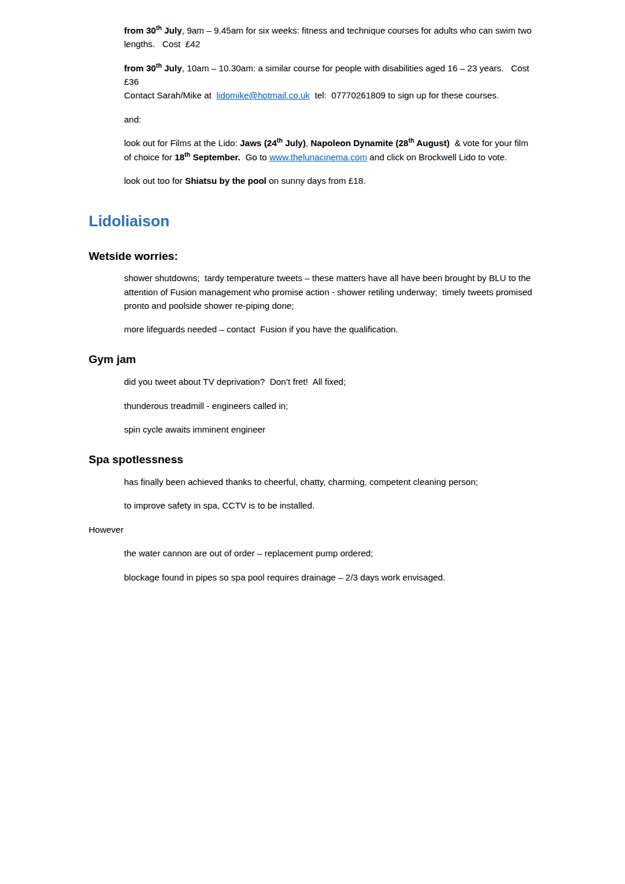from 30th July, 9am – 9.45am for six weeks: fitness and technique courses for adults who can swim two lengths. Cost £42
from 30th July, 10am – 10.30am: a similar course for people with disabilities aged 16 – 23 years. Cost £36
Contact Sarah/Mike at lidomike@hotmail.co.uk tel: 07770261809 to sign up for these courses.
and:
look out for Films at the Lido: Jaws (24th July), Napoleon Dynamite (28th August) & vote for your film of choice for 18th September. Go to www.thelunacinema.com and click on Brockwell Lido to vote.
look out too for Shiatsu by the pool on sunny days from £18.
Lidoliaison
Wetside worries:
shower shutdowns; tardy temperature tweets – these matters have all have been brought by BLU to the attention of Fusion management who promise action - shower retiling underway; timely tweets promised pronto and poolside shower re-piping done;
more lifeguards needed – contact Fusion if you have the qualification.
Gym jam
did you tweet about TV deprivation? Don’t fret! All fixed;
thunderous treadmill - engineers called in;
spin cycle awaits imminent engineer
Spa spotlessness
has finally been achieved thanks to cheerful, chatty, charming, competent cleaning person;
to improve safety in spa, CCTV is to be installed.
However
the water cannon are out of order – replacement pump ordered;
blockage found in pipes so spa pool requires drainage – 2/3 days work envisaged.